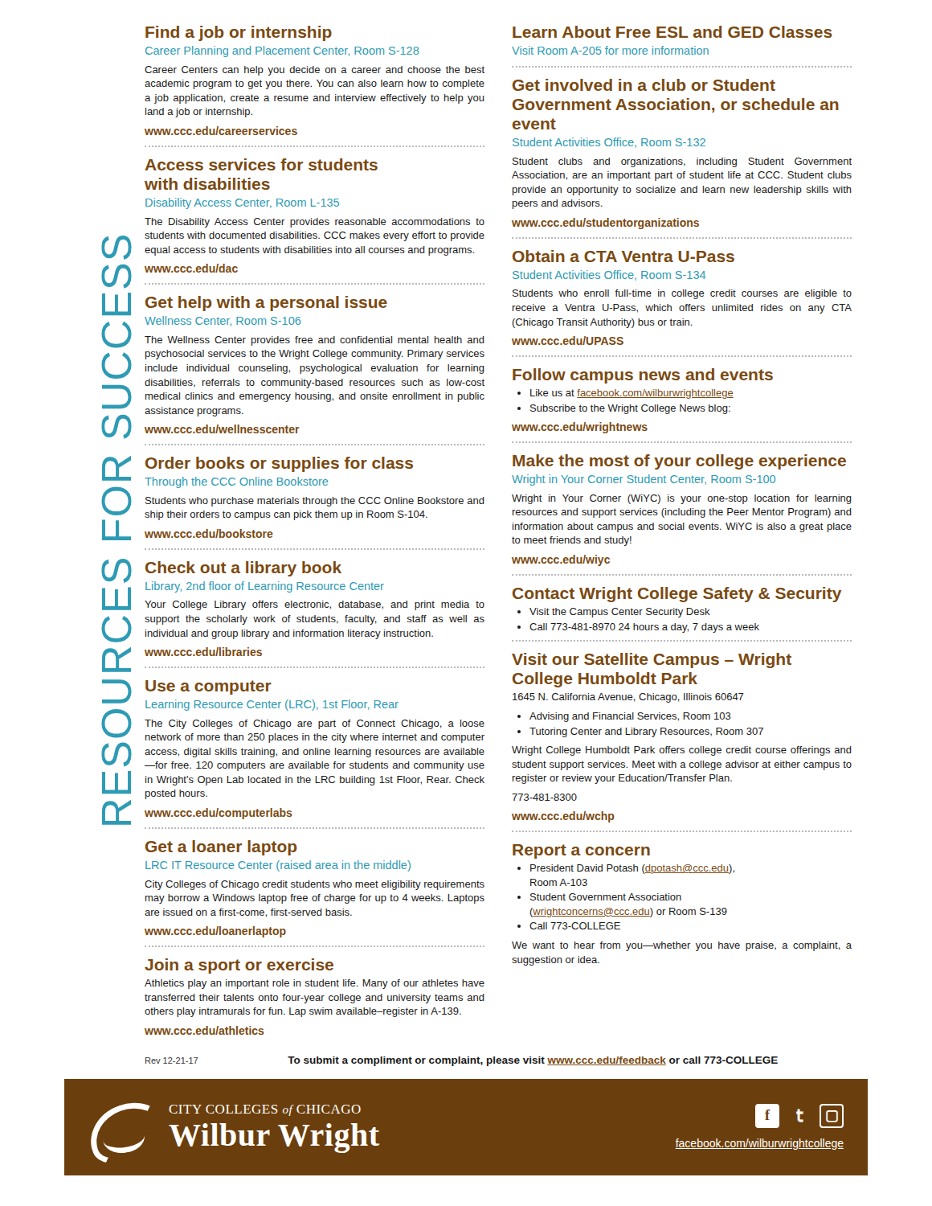RESOURCES FOR SUCCESS
Find a job or internship
Career Planning and Placement Center, Room S-128
Career Centers can help you decide on a career and choose the best academic program to get you there. You can also learn how to complete a job application, create a resume and interview effectively to help you land a job or internship.
www.ccc.edu/careerservices
Access services for students
with disabilities
Disability Access Center, Room L-135
The Disability Access Center provides reasonable accommodations to students with documented disabilities. CCC makes every effort to provide equal access to students with disabilities into all courses and programs.
www.ccc.edu/dac
Get help with a personal issue
Wellness Center, Room S-106
The Wellness Center provides free and confidential mental health and psychosocial services to the Wright College community. Primary services include individual counseling, psychological evaluation for learning disabilities, referrals to community-based resources such as low-cost medical clinics and emergency housing, and onsite enrollment in public assistance programs.
www.ccc.edu/wellnesscenter
Order books or supplies for class
Through the CCC Online Bookstore
Students who purchase materials through the CCC Online Bookstore and ship their orders to campus can pick them up in Room S-104.
www.ccc.edu/bookstore
Check out a library book
Library, 2nd floor of Learning Resource Center
Your College Library offers electronic, database, and print media to support the scholarly work of students, faculty, and staff as well as individual and group library and information literacy instruction.
www.ccc.edu/libraries
Use a computer
Learning Resource Center (LRC), 1st Floor, Rear
The City Colleges of Chicago are part of Connect Chicago, a loose network of more than 250 places in the city where internet and computer access, digital skills training, and online learning resources are available—for free. 120 computers are available for students and community use in Wright's Open Lab located in the LRC building 1st Floor, Rear. Check posted hours.
www.ccc.edu/computerlabs
Get a loaner laptop
LRC IT Resource Center (raised area in the middle)
City Colleges of Chicago credit students who meet eligibility requirements may borrow a Windows laptop free of charge for up to 4 weeks. Laptops are issued on a first-come, first-served basis.
www.ccc.edu/loanerlaptop
Join a sport or exercise
Athletics play an important role in student life. Many of our athletes have transferred their talents onto four-year college and university teams and others play intramurals for fun. Lap swim available–register in A-139.
www.ccc.edu/athletics
Learn About Free ESL and GED Classes
Visit Room A-205 for more information
Get involved in a club or Student Government Association, or schedule an event
Student Activities Office, Room S-132
Student clubs and organizations, including Student Government Association, are an important part of student life at CCC. Student clubs provide an opportunity to socialize and learn new leadership skills with peers and advisors.
www.ccc.edu/studentorganizations
Obtain a CTA Ventra U-Pass
Student Activities Office, Room S-134
Students who enroll full-time in college credit courses are eligible to receive a Ventra U-Pass, which offers unlimited rides on any CTA (Chicago Transit Authority) bus or train.
www.ccc.edu/UPASS
Follow campus news and events
Like us at facebook.com/wilburwrightcollege
Subscribe to the Wright College News blog:
www.ccc.edu/wrightnews
Make the most of your college experience
Wright in Your Corner Student Center, Room S-100
Wright in Your Corner (WiYC) is your one-stop location for learning resources and support services (including the Peer Mentor Program) and information about campus and social events. WiYC is also a great place to meet friends and study!
www.ccc.edu/wiyc
Contact Wright College Safety & Security
Visit the Campus Center Security Desk
Call 773-481-8970 24 hours a day, 7 days a week
Visit our Satellite Campus – Wright College Humboldt Park
1645 N. California Avenue, Chicago, Illinois 60647
Advising and Financial Services, Room 103
Tutoring Center and Library Resources, Room 307
Wright College Humboldt Park offers college credit course offerings and student support services. Meet with a college advisor at either campus to register or review your Education/Transfer Plan.
773-481-8300
www.ccc.edu/wchp
Report a concern
President David Potash (dpotash@ccc.edu),
Room A-103
Student Government Association
(wrightconcerns@ccc.edu) or Room S-139
Call 773-COLLEGE
We want to hear from you—whether you have praise, a complaint, a suggestion or idea.
Rev 12-21-17
To submit a compliment or complaint, please visit www.ccc.edu/feedback or call 773-COLLEGE
CITY COLLEGES of CHICAGO
Wilbur Wright
f
𝗍
▢
facebook.com/wilburwrightcollege